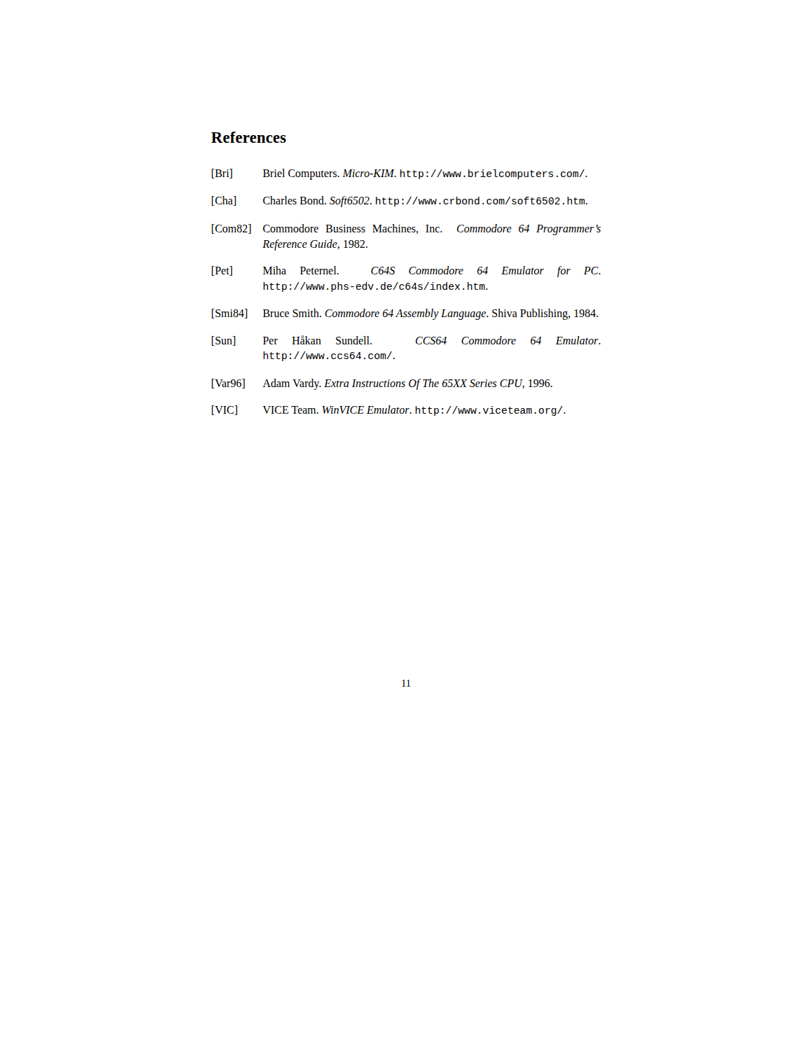References
[Bri]
Briel Computers. Micro-KIM. http://www.brielcomputers.com/.
[Cha]
Charles Bond. Soft6502. http://www.crbond.com/soft6502.htm.
[Com82]
Commodore Business Machines, Inc. Commodore 64 Programmer’s Reference Guide, 1982.
[Pet]
Miha Peternel. C64S Commodore 64 Emulator for PC. http://www.phs-edv.de/c64s/index.htm.
[Smi84]
Bruce Smith. Commodore 64 Assembly Language. Shiva Publishing, 1984.
[Sun]
Per Håkan Sundell. CCS64 Commodore 64 Emulator. http://www.ccs64.com/.
[Var96]
Adam Vardy. Extra Instructions Of The 65XX Series CPU, 1996.
[VIC]
VICE Team. WinVICE Emulator. http://www.viceteam.org/.
11